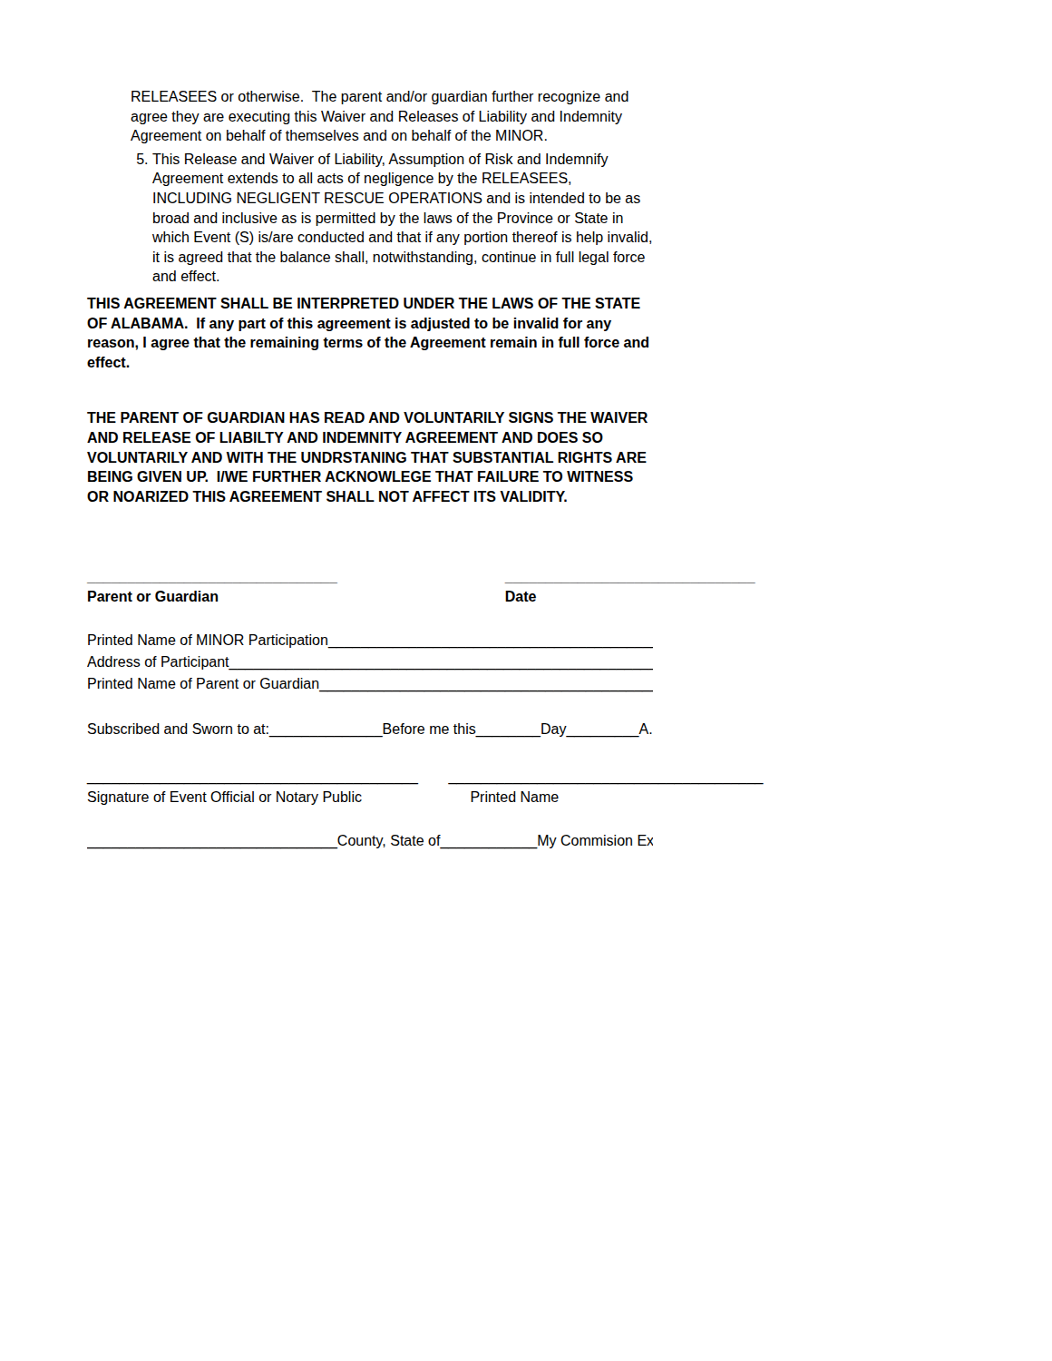RELEASEES or otherwise. The parent and/or guardian further recognize and agree they are executing this Waiver and Releases of Liability and Indemnity Agreement on behalf of themselves and on behalf of the MINOR.
This Release and Waiver of Liability, Assumption of Risk and Indemnify Agreement extends to all acts of negligence by the RELEASEES, INCLUDING NEGLIGENT RESCUE OPERATIONS and is intended to be as broad and inclusive as is permitted by the laws of the Province or State in which Event (S) is/are conducted and that if any portion thereof is help invalid, it is agreed that the balance shall, notwithstanding, continue in full legal force and effect.
THIS AGREEMENT SHALL BE INTERPRETED UNDER THE LAWS OF THE STATE OF ALABAMA. If any part of this agreement is adjusted to be invalid for any reason, I agree that the remaining terms of the Agreement remain in full force and effect.
THE PARENT OF GUARDIAN HAS READ AND VOLUNTARILY SIGNS THE WAIVER AND RELEASE OF LIABILTY AND INDEMNITY AGREEMENT AND DOES SO VOLUNTARILY AND WITH THE UNDRSTANING THAT SUBSTANTIAL RIGHTS ARE BEING GIVEN UP. I/WE FURTHER ACKNOWLEGE THAT FAILURE TO WITNESS OR NOARIZED THIS AGREEMENT SHALL NOT AFFECT ITS VALIDITY.
_______________________________ _______________________________
Parent or Guardian Date
Printed Name of MINOR Participation_______________________________________________________________
Address of Participant___________________________________________________________________________
Printed Name of Parent or Guardian________________________________________________________________
Subscribed and Sworn to at:______________Before me this________Day_________A.D., 20_______
_________________________________________
_______________________________________
Signature of Event Official or Notary Public Printed Name
_______________________________County, State of____________My Commision Expires_________